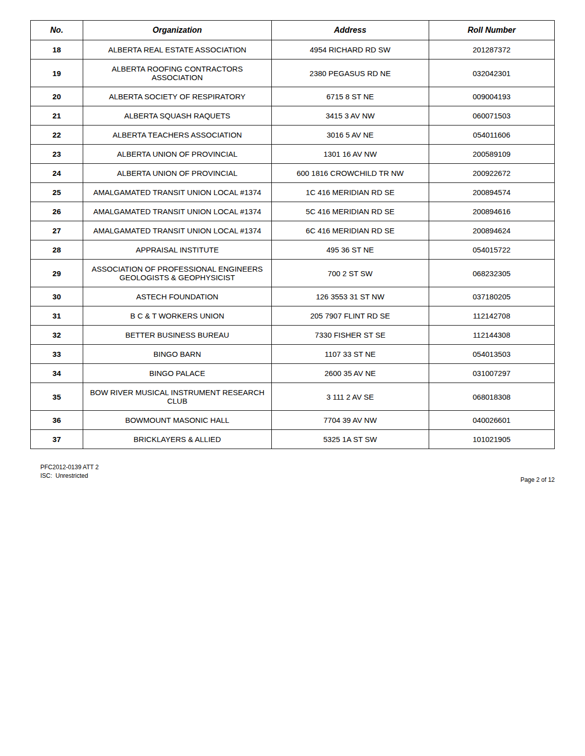| No. | Organization | Address | Roll Number |
| --- | --- | --- | --- |
| 18 | ALBERTA REAL ESTATE ASSOCIATION | 4954 RICHARD RD SW | 201287372 |
| 19 | ALBERTA ROOFING CONTRACTORS ASSOCIATION | 2380 PEGASUS RD NE | 032042301 |
| 20 | ALBERTA SOCIETY OF RESPIRATORY | 6715 8 ST NE | 009004193 |
| 21 | ALBERTA SQUASH RAQUETS | 3415 3 AV NW | 060071503 |
| 22 | ALBERTA TEACHERS ASSOCIATION | 3016 5 AV NE | 054011606 |
| 23 | ALBERTA UNION OF PROVINCIAL | 1301 16 AV NW | 200589109 |
| 24 | ALBERTA UNION OF PROVINCIAL | 600 1816 CROWCHILD TR NW | 200922672 |
| 25 | AMALGAMATED TRANSIT UNION LOCAL #1374 | 1C 416 MERIDIAN RD SE | 200894574 |
| 26 | AMALGAMATED TRANSIT UNION LOCAL #1374 | 5C 416 MERIDIAN RD SE | 200894616 |
| 27 | AMALGAMATED TRANSIT UNION LOCAL #1374 | 6C 416 MERIDIAN RD SE | 200894624 |
| 28 | APPRAISAL INSTITUTE | 495 36 ST NE | 054015722 |
| 29 | ASSOCIATION OF PROFESSIONAL ENGINEERS GEOLOGISTS & GEOPHYSICIST | 700 2 ST SW | 068232305 |
| 30 | ASTECH FOUNDATION | 126 3553 31 ST NW | 037180205 |
| 31 | B C & T WORKERS UNION | 205 7907 FLINT RD SE | 112142708 |
| 32 | BETTER BUSINESS BUREAU | 7330 FISHER ST SE | 112144308 |
| 33 | BINGO BARN | 1107 33 ST NE | 054013503 |
| 34 | BINGO PALACE | 2600 35 AV NE | 031007297 |
| 35 | BOW RIVER MUSICAL INSTRUMENT RESEARCH CLUB | 3 111 2 AV SE | 068018308 |
| 36 | BOWMOUNT MASONIC HALL | 7704 39 AV NW | 040026601 |
| 37 | BRICKLAYERS & ALLIED | 5325 1A ST SW | 101021905 |
PFC2012-0139 ATT 2
ISC: Unrestricted
Page 2 of 12